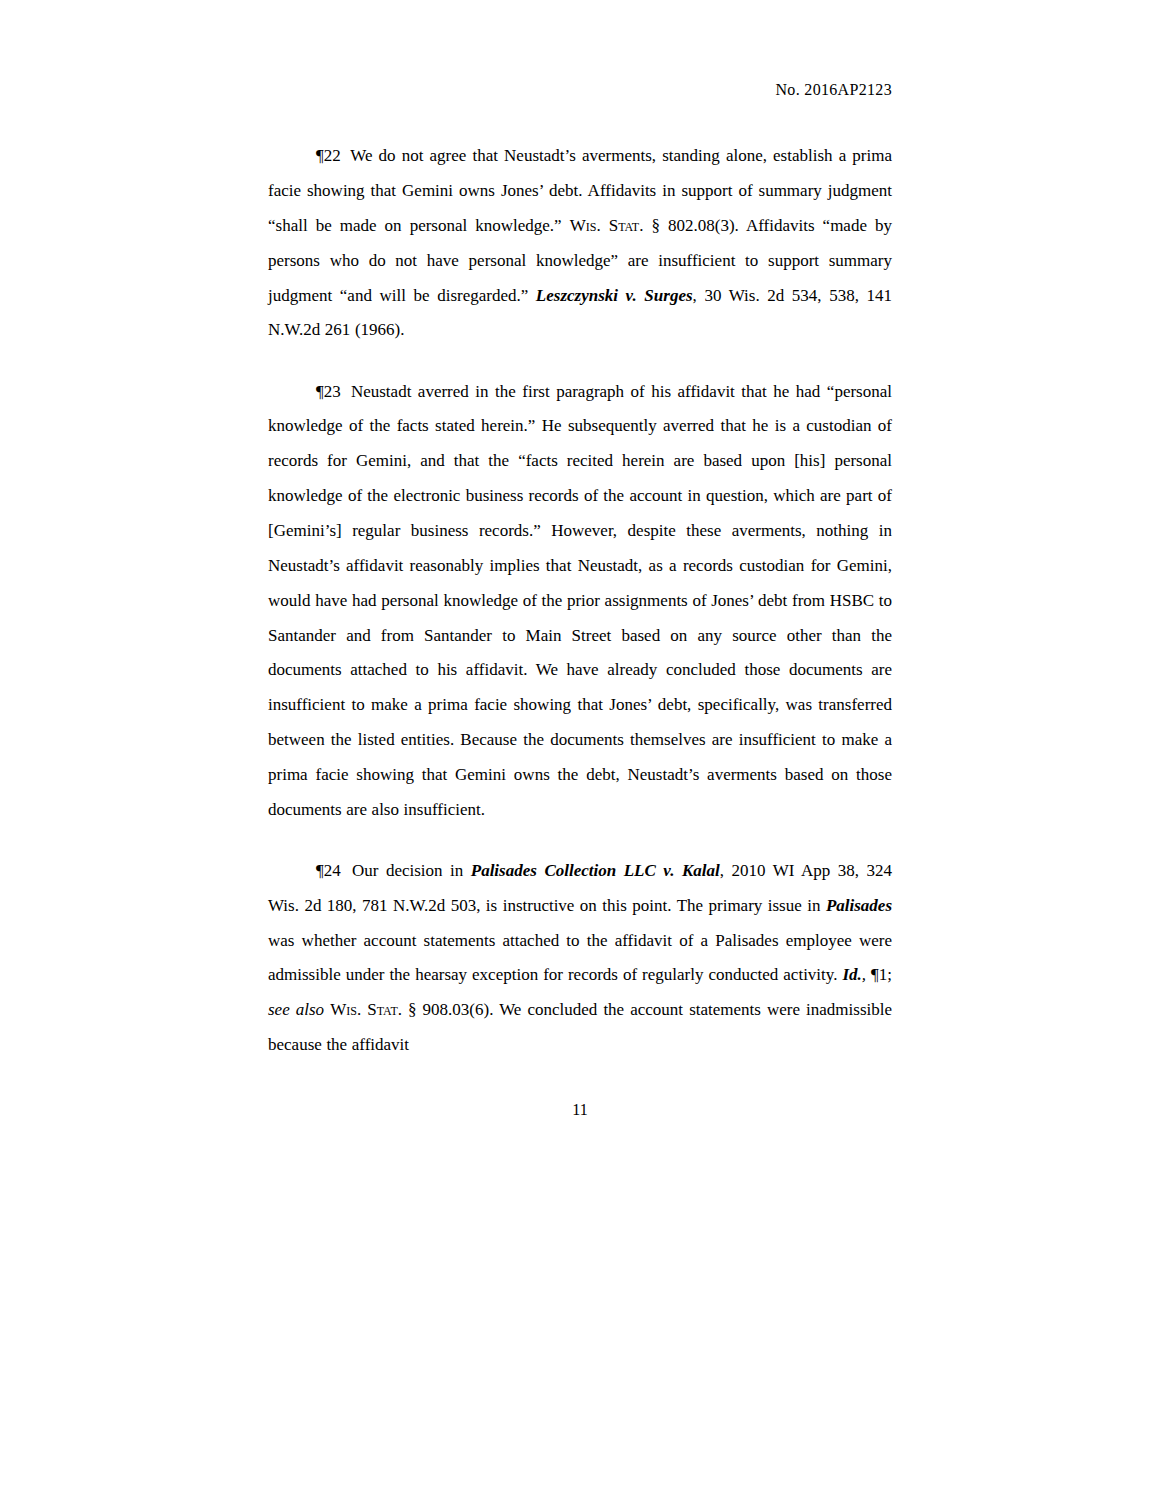No. 2016AP2123
¶22 We do not agree that Neustadt’s averments, standing alone, establish a prima facie showing that Gemini owns Jones’ debt. Affidavits in support of summary judgment “shall be made on personal knowledge.” Wis. Stat. § 802.08(3). Affidavits “made by persons who do not have personal knowledge” are insufficient to support summary judgment “and will be disregarded.” Leszczynski v. Surges, 30 Wis. 2d 534, 538, 141 N.W.2d 261 (1966).
¶23 Neustadt averred in the first paragraph of his affidavit that he had “personal knowledge of the facts stated herein.” He subsequently averred that he is a custodian of records for Gemini, and that the “facts recited herein are based upon [his] personal knowledge of the electronic business records of the account in question, which are part of [Gemini’s] regular business records.” However, despite these averments, nothing in Neustadt’s affidavit reasonably implies that Neustadt, as a records custodian for Gemini, would have had personal knowledge of the prior assignments of Jones’ debt from HSBC to Santander and from Santander to Main Street based on any source other than the documents attached to his affidavit. We have already concluded those documents are insufficient to make a prima facie showing that Jones’ debt, specifically, was transferred between the listed entities. Because the documents themselves are insufficient to make a prima facie showing that Gemini owns the debt, Neustadt’s averments based on those documents are also insufficient.
¶24 Our decision in Palisades Collection LLC v. Kalal, 2010 WI App 38, 324 Wis. 2d 180, 781 N.W.2d 503, is instructive on this point. The primary issue in Palisades was whether account statements attached to the affidavit of a Palisades employee were admissible under the hearsay exception for records of regularly conducted activity. Id., ¶1; see also Wis. Stat. § 908.03(6). We concluded the account statements were inadmissible because the affidavit
11